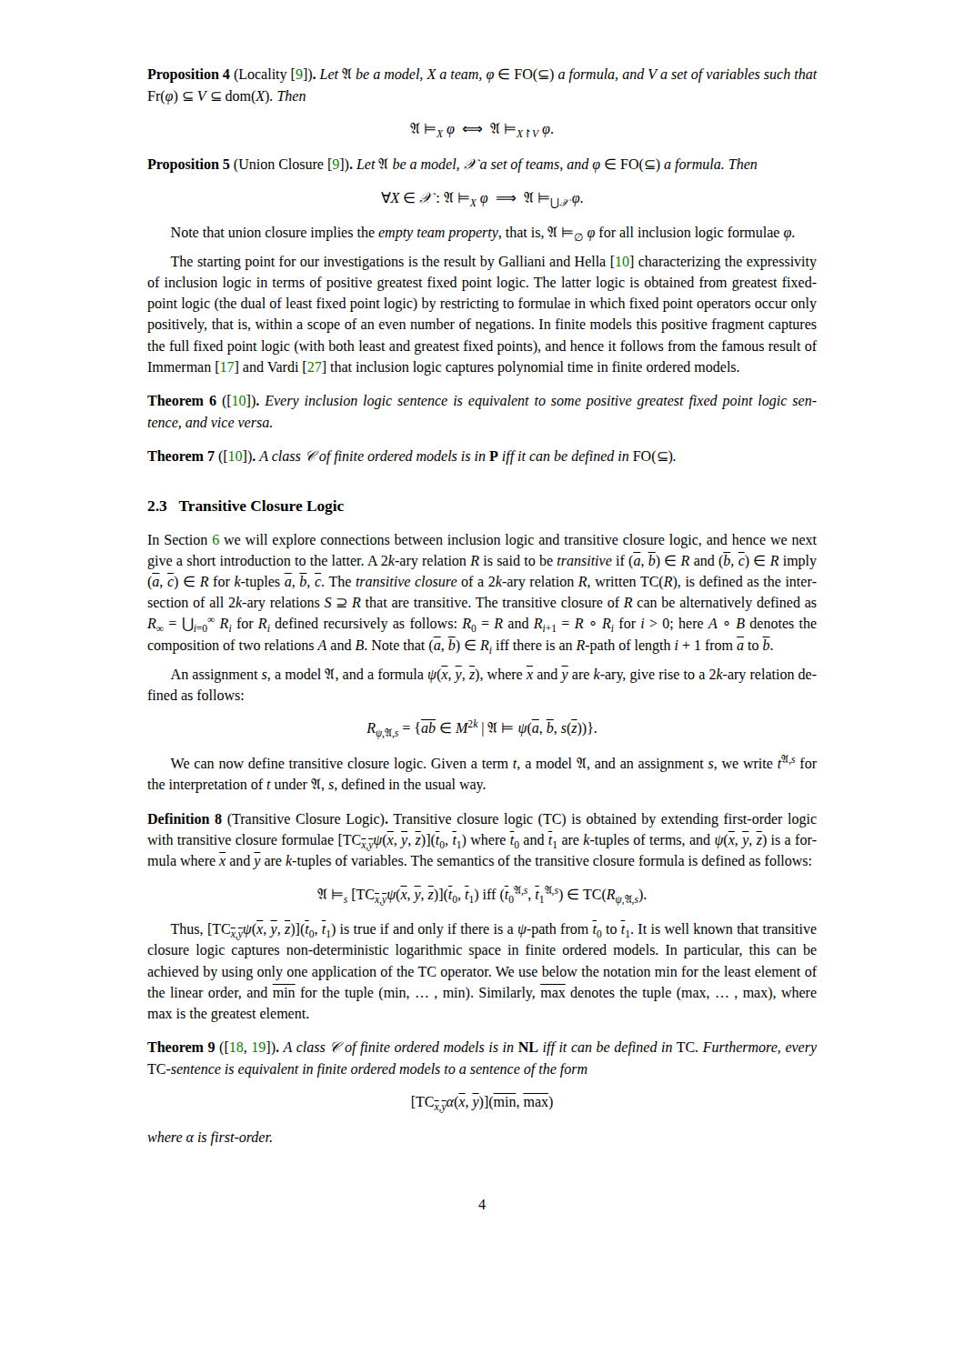Proposition 4 (Locality [9]). Let 𝔄 be a model, X a team, φ ∈ FO(⊆) a formula, and V a set of variables such that Fr(φ) ⊆ V ⊆ dom(X). Then
𝔄 ⊨X φ ⟺ 𝔄 ⊨X↾V φ.
Proposition 5 (Union Closure [9]). Let 𝔄 be a model, 𝒳 a set of teams, and φ ∈ FO(⊆) a formula. Then
∀X ∈ 𝒳 : 𝔄 ⊨X φ ⟹ 𝔄 ⊨⋃𝒳 φ.
Note that union closure implies the empty team property, that is, 𝔄 ⊨∅ φ for all inclusion logic formulae φ.
The starting point for our investigations is the result by Galliani and Hella [10] characterizing the expressivity of inclusion logic in terms of positive greatest fixed point logic. The latter logic is obtained from greatest fixed-point logic (the dual of least fixed point logic) by restricting to formulae in which fixed point operators occur only positively, that is, within a scope of an even number of negations. In finite models this positive fragment captures the full fixed point logic (with both least and greatest fixed points), and hence it follows from the famous result of Immerman [17] and Vardi [27] that inclusion logic captures polynomial time in finite ordered models.
Theorem 6 ([10]). Every inclusion logic sentence is equivalent to some positive greatest fixed point logic sentence, and vice versa.
Theorem 7 ([10]). A class 𝒞 of finite ordered models is in P iff it can be defined in FO(⊆).
2.3 Transitive Closure Logic
In Section 6 we will explore connections between inclusion logic and transitive closure logic, and hence we next give a short introduction to the latter. A 2k-ary relation R is said to be transitive if (a, b) ∈ R and (b, c) ∈ R imply (a, c) ∈ R for k-tuples a, b, c. The transitive closure of a 2k-ary relation R, written TC(R), is defined as the intersection of all 2k-ary relations S ⊇ R that are transitive. The transitive closure of R can be alternatively defined as R∞ = ⋃i=0∞ Ri for Ri defined recursively as follows: R0 = R and Ri+1 = R ∘ Ri for i > 0; here A ∘ B denotes the composition of two relations A and B. Note that (a, b) ∈ Ri iff there is an R-path of length i + 1 from a to b.
An assignment s, a model 𝔄, and a formula ψ(x, y, z), where x and y are k-ary, give rise to a 2k-ary relation defined as follows:
Rψ,𝔄,s = {ab ∈ M2k | 𝔄 ⊨ ψ(a, b, s(z))}.
We can now define transitive closure logic. Given a term t, a model 𝔄, and an assignment s, we write t𝔄,s for the interpretation of t under 𝔄, s, defined in the usual way.
Definition 8 (Transitive Closure Logic). Transitive closure logic (TC) is obtained by extending first-order logic with transitive closure formulae [TCx,yψ(x, y, z)](t0, t1) where t0 and t1 are k-tuples of terms, and ψ(x, y, z) is a formula where x and y are k-tuples of variables. The semantics of the transitive closure formula is defined as follows:
𝔄 ⊨s [TCx,yψ(x, y, z)](t0, t1) iff (t0𝔄,s, t1𝔄,s) ∈ TC(Rψ,𝔄,s).
Thus, [TCx,yψ(x, y, z)](t0, t1) is true if and only if there is a ψ-path from t0 to t1. It is well known that transitive closure logic captures non-deterministic logarithmic space in finite ordered models. In particular, this can be achieved by using only one application of the TC operator. We use below the notation min for the least element of the linear order, and min for the tuple (min, … , min). Similarly, max denotes the tuple (max, … , max), where max is the greatest element.
Theorem 9 ([18, 19]). A class 𝒞 of finite ordered models is in NL iff it can be defined in TC. Furthermore, every TC-sentence is equivalent in finite ordered models to a sentence of the form
[TCx,yα(x, y)](min, max)
where α is first-order.
4